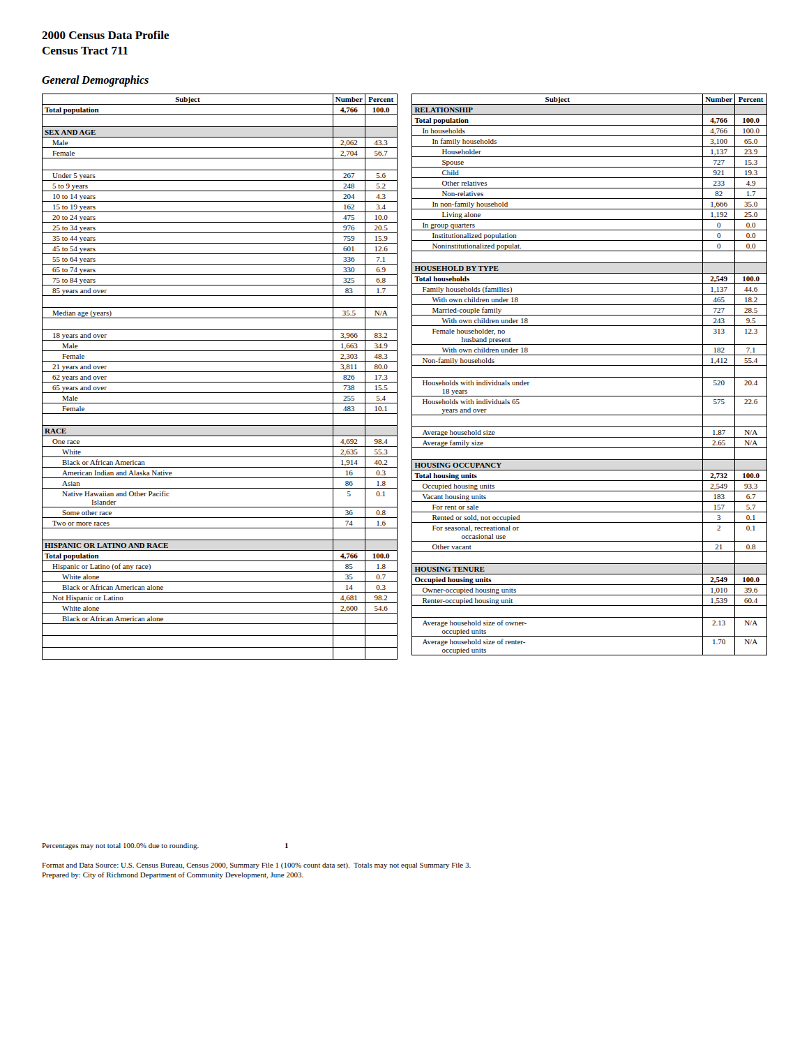2000 Census Data Profile
Census Tract 711
General Demographics
| / Subject / Number / Percent / / --- / --- / --- / / Total population / 4,766 / 100.0 / / SEX AND AGE / / / / Male / 2,062 / 43.3 / / Female / 2,704 / 56.7 / / Under 5 years / 267 / 5.6 / / 5 to 9 years / 248 / 5.2 / / 10 to 14 years / 204 / 4.3 / / 15 to 19 years / 162 / 3.4 / / 20 to 24 years / 475 / 10.0 / / 25 to 34 years / 976 / 20.5 / / 35 to 44 years / 759 / 15.9 / / 45 to 54 years / 601 / 12.6 / / 55 to 64 years / 336 / 7.1 / / 65 to 74 years / 330 / 6.9 / / 75 to 84 years / 325 / 6.8 / / 85 years and over / 83 / 1.7 / / Median age (years) / 35.5 / N/A / / 18 years and over / 3,966 / 83.2 / / Male / 1,663 / 34.9 / / Female / 2,303 / 48.3 / / 21 years and over / 3,811 / 80.0 / / 62 years and over / 826 / 17.3 / / 65 years and over / 738 / 15.5 / / Male / 255 / 5.4 / / Female / 483 / 10.1 / / RACE / / / / One race / 4,692 / 98.4 / / White / 2,635 / 55.3 / / Black or African American / 1,914 / 40.2 / / American Indian and Alaska Native / 16 / 0.3 / / Asian / 86 / 1.8 / / Native Hawaiian and Other Pacific Islander / 5 / 0.1 / / Some other race / 36 / 0.8 / / Two or more races / 74 / 1.6 / / HISPANIC OR LATINO AND RACE / / / / Total population / 4,766 / 100.0 / / Hispanic or Latino (of any race) / 85 / 1.8 / / White alone / 35 / 0.7 / / Black or African American alone / 14 / 0.3 / / Not Hispanic or Latino / 4,681 / 98.2 / / White alone / 2,600 / 54.6 / / Black or African American alone / / / | | / Subject / Number / Percent / / --- / --- / --- / / RELATIONSHIP / / / / Total population / 4,766 / 100.0 / / In households / 4,766 / 100.0 / / In family households / 3,100 / 65.0 / / Householder / 1,137 / 23.9 / / Spouse / 727 / 15.3 / / Child / 921 / 19.3 / / Other relatives / 233 / 4.9 / / Non-relatives / 82 / 1.7 / / In non-family household / 1,666 / 35.0 / / Living alone / 1,192 / 25.0 / / In group quarters / 0 / 0.0 / / Institutionalized population / 0 / 0.0 / / Noninstitutionalized populat. / 0 / 0.0 / / HOUSEHOLD BY TYPE / / / / Total households / 2,549 / 100.0 / / Family households (families) / 1,137 / 44.6 / / With own children under 18 / 465 / 18.2 / / Married-couple family / 727 / 28.5 / / With own children under 18 / 243 / 9.5 / / Female householder, no husband present / 313 / 12.3 / / With own children under 18 / 182 / 7.1 / / Non-family households / 1,412 / 55.4 / / Households with individuals under 18 years / 520 / 20.4 / / Households with individuals 65 years and over / 575 / 22.6 / / Average household size / 1.87 / N/A / / Average family size / 2.65 / N/A / / HOUSING OCCUPANCY / / / / Total housing units / 2,732 / 100.0 / / Occupied housing units / 2,549 / 93.3 / / Vacant housing units / 183 / 6.7 / / For rent or sale / 157 / 5.7 / / Rented or sold, not occupied / 3 / 0.1 / / For seasonal, recreational or occasional use / 2 / 0.1 / / Other vacant / 21 / 0.8 / / HOUSING TENURE / / / / Occupied housing units / 2,549 / 100.0 / / Owner-occupied housing units / 1,010 / 39.6 / / Renter-occupied housing unit / 1,539 / 60.4 / / Average household size of owner- occupied units / 2.13 / N/A / / Average household size of renter- occupied units / 1.70 / N/A / |
Percentages may not total 100.0% due to rounding. 1
Format and Data Source: U.S. Census Bureau, Census 2000, Summary File 1 (100% count data set). Totals may not equal Summary File 3.
Prepared by: City of Richmond Department of Community Development, June 2003.